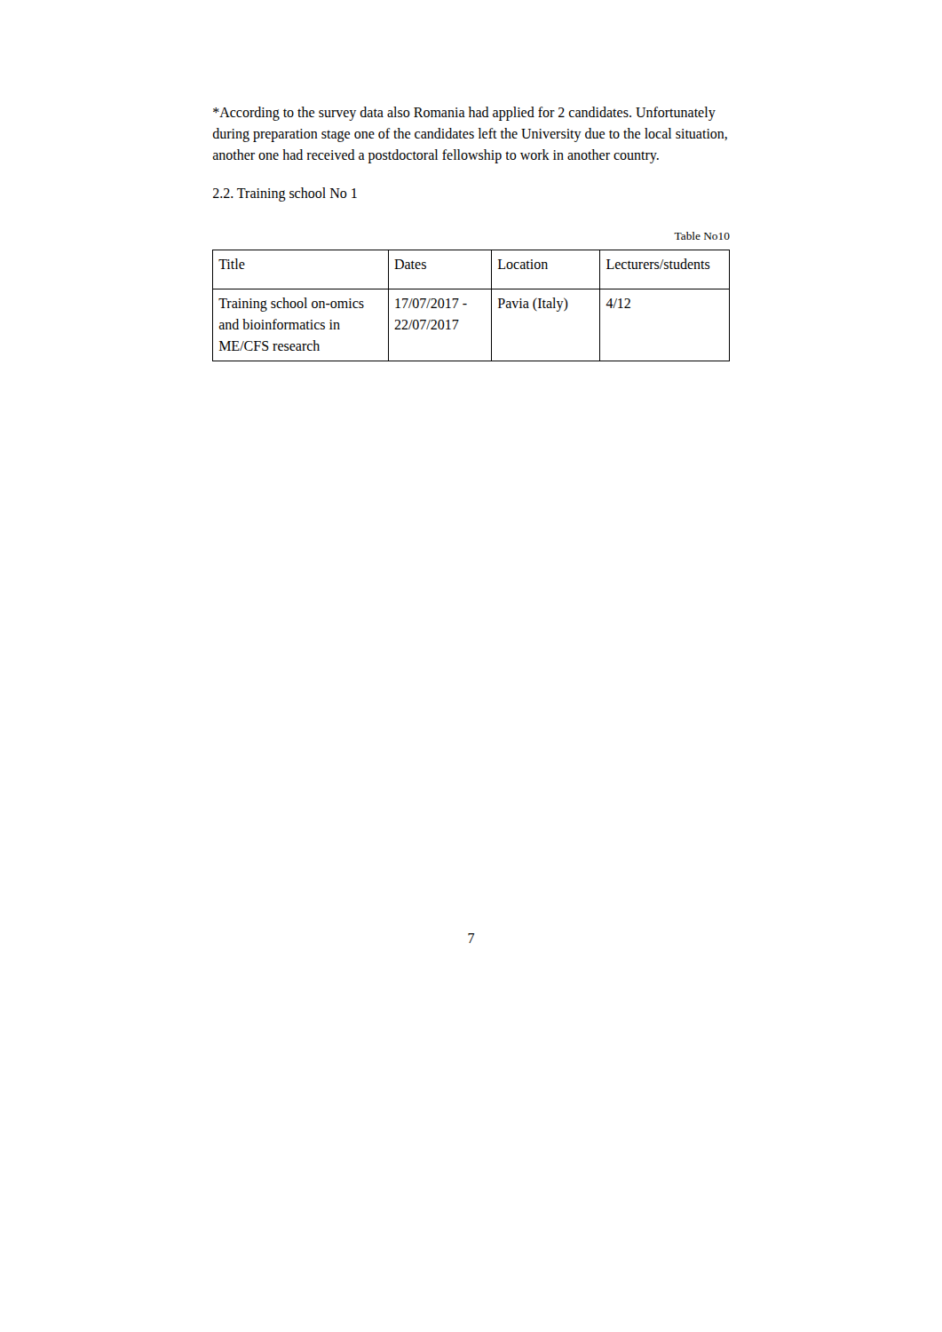*According to the survey data also Romania had applied for 2 candidates. Unfortunately during preparation stage one of the candidates left the University due to the local situation, another one had received a postdoctoral fellowship to work in another country.
2.2. Training school No 1
Table No10
| Title | Dates | Location | Lecturers/students |
| --- | --- | --- | --- |
| Training school on-omics and bioinformatics in ME/CFS research | 17/07/2017 - 22/07/2017 | Pavia (Italy) | 4/12 |
7